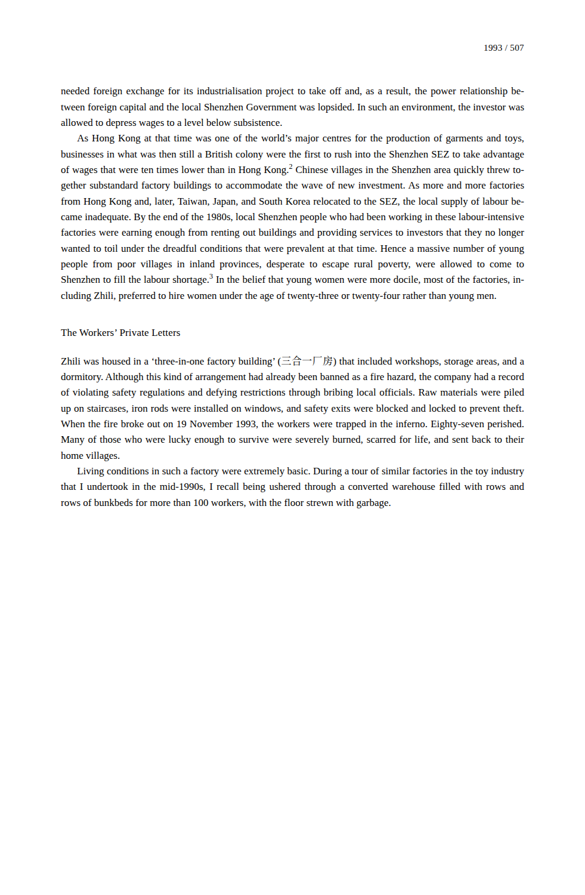1993 / 507
needed foreign exchange for its industrialisation project to take off and, as a result, the power relationship between foreign capital and the local Shenzhen Government was lopsided. In such an environment, the investor was allowed to depress wages to a level below subsistence.
As Hong Kong at that time was one of the world’s major centres for the production of garments and toys, businesses in what was then still a British colony were the first to rush into the Shenzhen SEZ to take advantage of wages that were ten times lower than in Hong Kong.2 Chinese villages in the Shenzhen area quickly threw together substandard factory buildings to accommodate the wave of new investment. As more and more factories from Hong Kong and, later, Taiwan, Japan, and South Korea relocated to the SEZ, the local supply of labour became inadequate. By the end of the 1980s, local Shenzhen people who had been working in these labour-intensive factories were earning enough from renting out buildings and providing services to investors that they no longer wanted to toil under the dreadful conditions that were prevalent at that time. Hence a massive number of young people from poor villages in inland provinces, desperate to escape rural poverty, were allowed to come to Shenzhen to fill the labour shortage.3 In the belief that young women were more docile, most of the factories, including Zhili, preferred to hire women under the age of twenty-three or twenty-four rather than young men.
The Workers’ Private Letters
Zhili was housed in a ‘three-in-one factory building’ (三合一厂房) that included workshops, storage areas, and a dormitory. Although this kind of arrangement had already been banned as a fire hazard, the company had a record of violating safety regulations and defying restrictions through bribing local officials. Raw materials were piled up on staircases, iron rods were installed on windows, and safety exits were blocked and locked to prevent theft. When the fire broke out on 19 November 1993, the workers were trapped in the inferno. Eighty-seven perished. Many of those who were lucky enough to survive were severely burned, scarred for life, and sent back to their home villages.
Living conditions in such a factory were extremely basic. During a tour of similar factories in the toy industry that I undertook in the mid-1990s, I recall being ushered through a converted warehouse filled with rows and rows of bunkbeds for more than 100 workers, with the floor strewn with garbage.